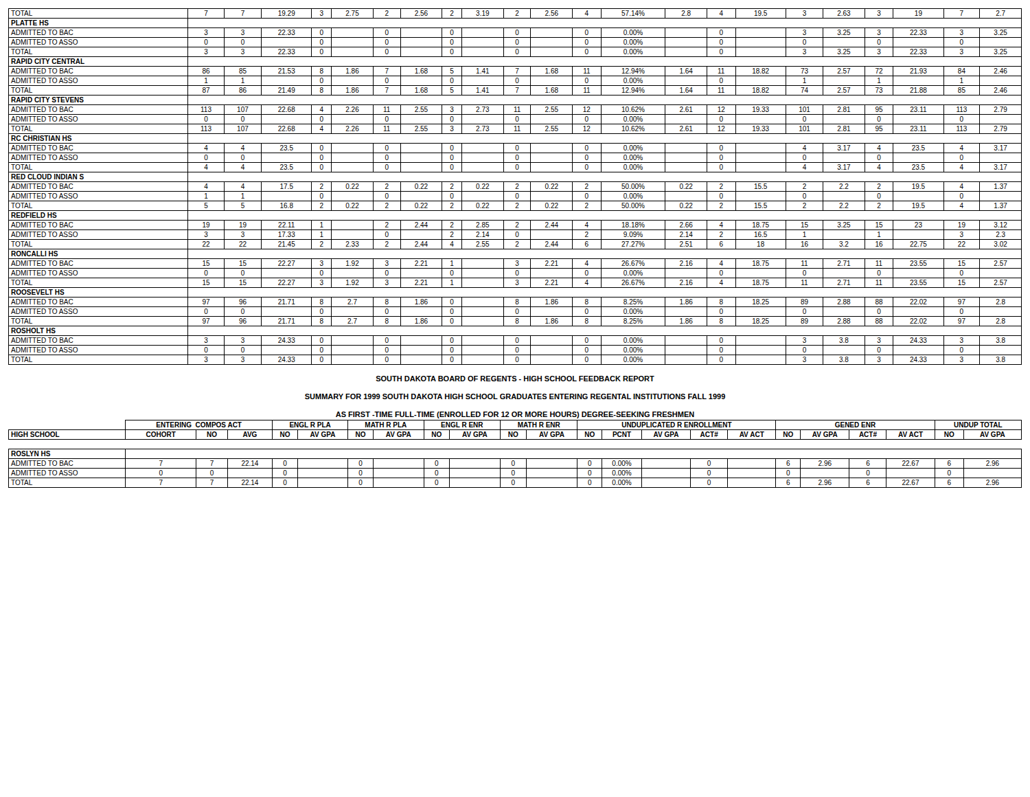| TOTAL | 7 | 7 | 19.29 | 3 | 2.75 | 2 | 2.56 | 2 | 3.19 | 2 | 2.56 | 4 | 57.14% | 2.8 | 4 | 19.5 | 3 | 2.63 | 3 | 19 | 7 | 2.7 |
| PLATTE HS | |
| ADMITTED TO BAC | 3 | 3 | 22.33 | 0 | | 0 | | 0 | | 0 | | 0 | 0.00% | | 0 | | 3 | 3.25 | 3 | 22.33 | 3 | 3.25 |
| ADMITTED TO ASSO | 0 | 0 | | 0 | | 0 | | 0 | | 0 | | 0 | 0.00% | | 0 | | 0 | | 0 | | 0 | |
| TOTAL | 3 | 3 | 22.33 | 0 | | 0 | | 0 | | 0 | | 0 | 0.00% | | 0 | | 3 | 3.25 | 3 | 22.33 | 3 | 3.25 |
| RAPID CITY CENTRAL | |
| ADMITTED TO BAC | 86 | 85 | 21.53 | 8 | 1.86 | 7 | 1.68 | 5 | 1.41 | 7 | 1.68 | 11 | 12.94% | 1.64 | 11 | 18.82 | 73 | 2.57 | 72 | 21.93 | 84 | 2.46 |
| ADMITTED TO ASSO | 1 | 1 | | 0 | | 0 | | 0 | | 0 | | 0 | 0.00% | | 0 | | 1 | | 1 | | 1 | |
| TOTAL | 87 | 86 | 21.49 | 8 | 1.86 | 7 | 1.68 | 5 | 1.41 | 7 | 1.68 | 11 | 12.94% | 1.64 | 11 | 18.82 | 74 | 2.57 | 73 | 21.88 | 85 | 2.46 |
| RAPID CITY STEVENS | |
| ADMITTED TO BAC | 113 | 107 | 22.68 | 4 | 2.26 | 11 | 2.55 | 3 | 2.73 | 11 | 2.55 | 12 | 10.62% | 2.61 | 12 | 19.33 | 101 | 2.81 | 95 | 23.11 | 113 | 2.79 |
| ADMITTED TO ASSO | 0 | 0 | | 0 | | 0 | | 0 | | 0 | | 0 | 0.00% | | 0 | | 0 | | 0 | | 0 | |
| TOTAL | 113 | 107 | 22.68 | 4 | 2.26 | 11 | 2.55 | 3 | 2.73 | 11 | 2.55 | 12 | 10.62% | 2.61 | 12 | 19.33 | 101 | 2.81 | 95 | 23.11 | 113 | 2.79 |
| RC CHRISTIAN HS | |
| ADMITTED TO BAC | 4 | 4 | 23.5 | 0 | | 0 | | 0 | | 0 | | 0 | 0.00% | | 0 | | 4 | 3.17 | 4 | 23.5 | 4 | 3.17 |
| ADMITTED TO ASSO | 0 | 0 | | 0 | | 0 | | 0 | | 0 | | 0 | 0.00% | | 0 | | 0 | | 0 | | 0 | |
| TOTAL | 4 | 4 | 23.5 | 0 | | 0 | | 0 | | 0 | | 0 | 0.00% | | 0 | | 4 | 3.17 | 4 | 23.5 | 4 | 3.17 |
| RED CLOUD INDIAN S | |
| ADMITTED TO BAC | 4 | 4 | 17.5 | 2 | 0.22 | 2 | 0.22 | 2 | 0.22 | 2 | 0.22 | 2 | 50.00% | 0.22 | 2 | 15.5 | 2 | 2.2 | 2 | 19.5 | 4 | 1.37 |
| ADMITTED TO ASSO | 1 | 1 | | 0 | | 0 | | 0 | | 0 | | 0 | 0.00% | | 0 | | 0 | | 0 | | 0 | |
| TOTAL | 5 | 5 | 16.8 | 2 | 0.22 | 2 | 0.22 | 2 | 0.22 | 2 | 0.22 | 2 | 50.00% | 0.22 | 2 | 15.5 | 2 | 2.2 | 2 | 19.5 | 4 | 1.37 |
| REDFIELD HS | |
| ADMITTED TO BAC | 19 | 19 | 22.11 | 1 | | 2 | 2.44 | 2 | 2.85 | 2 | 2.44 | 4 | 18.18% | 2.66 | 4 | 18.75 | 15 | 3.25 | 15 | 23 | 19 | 3.12 |
| ADMITTED TO ASSO | 3 | 3 | 17.33 | 1 | | 0 | | 2 | 2.14 | 0 | | 2 | 9.09% | 2.14 | 2 | 16.5 | 1 | | 1 | | 3 | 2.3 |
| TOTAL | 22 | 22 | 21.45 | 2 | 2.33 | 2 | 2.44 | 4 | 2.55 | 2 | 2.44 | 6 | 27.27% | 2.51 | 6 | 18 | 16 | 3.2 | 16 | 22.75 | 22 | 3.02 |
| RONCALLI HS | |
| ADMITTED TO BAC | 15 | 15 | 22.27 | 3 | 1.92 | 3 | 2.21 | 1 | | 3 | 2.21 | 4 | 26.67% | 2.16 | 4 | 18.75 | 11 | 2.71 | 11 | 23.55 | 15 | 2.57 |
| ADMITTED TO ASSO | 0 | 0 | | 0 | | 0 | | 0 | | 0 | | 0 | 0.00% | | 0 | | 0 | | 0 | | 0 | |
| TOTAL | 15 | 15 | 22.27 | 3 | 1.92 | 3 | 2.21 | 1 | | 3 | 2.21 | 4 | 26.67% | 2.16 | 4 | 18.75 | 11 | 2.71 | 11 | 23.55 | 15 | 2.57 |
| ROOSEVELT HS | |
| ADMITTED TO BAC | 97 | 96 | 21.71 | 8 | 2.7 | 8 | 1.86 | 0 | | 8 | 1.86 | 8 | 8.25% | 1.86 | 8 | 18.25 | 89 | 2.88 | 88 | 22.02 | 97 | 2.8 |
| ADMITTED TO ASSO | 0 | 0 | | 0 | | 0 | | 0 | | 0 | | 0 | 0.00% | | 0 | | 0 | | 0 | | 0 | |
| TOTAL | 97 | 96 | 21.71 | 8 | 2.7 | 8 | 1.86 | 0 | | 8 | 1.86 | 8 | 8.25% | 1.86 | 8 | 18.25 | 89 | 2.88 | 88 | 22.02 | 97 | 2.8 |
| ROSHOLT HS | |
| ADMITTED TO BAC | 3 | 3 | 24.33 | 0 | | 0 | | 0 | | 0 | | 0 | 0.00% | | 0 | | 3 | 3.8 | 3 | 24.33 | 3 | 3.8 |
| ADMITTED TO ASSO | 0 | 0 | | 0 | | 0 | | 0 | | 0 | | 0 | 0.00% | | 0 | | 0 | | 0 | | 0 | |
| TOTAL | 3 | 3 | 24.33 | 0 | | 0 | | 0 | | 0 | | 0 | 0.00% | | 0 | | 3 | 3.8 | 3 | 24.33 | 3 | 3.8 |
SOUTH DAKOTA BOARD OF REGENTS - HIGH SCHOOL FEEDBACK REPORT
SUMMARY FOR 1999 SOUTH DAKOTA HIGH SCHOOL GRADUATES ENTERING REGENTAL INSTITUTIONS FALL 1999
AS FIRST -TIME FULL-TIME (ENROLLED FOR 12 OR MORE HOURS) DEGREE-SEEKING FRESHMEN
| | ENTERING COMPOS ACT | ENGL R PLA | MATH R PLA | ENGL R ENR | MATH R ENR | UNDUPLICATED R ENROLLMENT | GENED ENR | UNDUP TOTAL |
| --- | --- | --- | --- | --- | --- | --- | --- | --- |
| HIGH SCHOOL | COHORT | NO | AVG | NO | AV GPA | NO | AV GPA | NO | AV GPA | NO | AV GPA | NO | PCNT | AV GPA | ACT# | AV ACT | NO | AV GPA | ACT# | AV ACT | NO | AV GPA |
| ROSLYN HS | |
| ADMITTED TO BAC | 7 | 7 | 22.14 | 0 | | 0 | | 0 | | 0 | | 0 | 0.00% | | 0 | | 6 | 2.96 | 6 | 22.67 | 6 | 2.96 |
| ADMITTED TO ASSO | 0 | 0 | | 0 | | 0 | | 0 | | 0 | | 0 | 0.00% | | 0 | | 0 | | 0 | | 0 | |
| TOTAL | 7 | 7 | 22.14 | 0 | | 0 | | 0 | | 0 | | 0 | 0.00% | | 0 | | 6 | 2.96 | 6 | 22.67 | 6 | 2.96 |